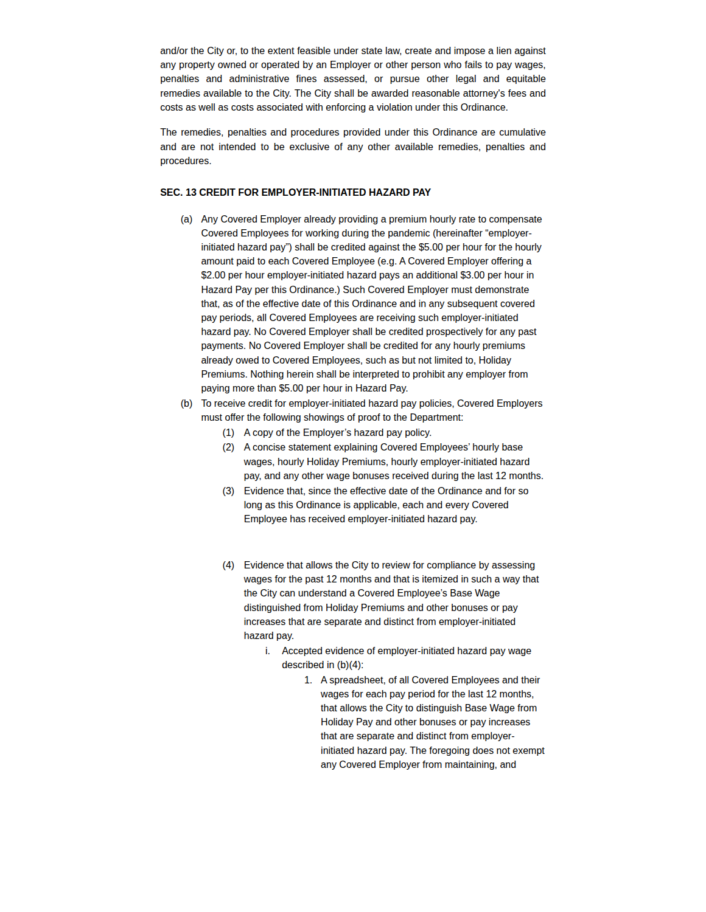and/or the City or, to the extent feasible under state law, create and impose a lien against any property owned or operated by an Employer or other person who fails to pay wages, penalties and administrative fines assessed, or pursue other legal and equitable remedies available to the City. The City shall be awarded reasonable attorney's fees and costs as well as costs associated with enforcing a violation under this Ordinance.
The remedies, penalties and procedures provided under this Ordinance are cumulative and are not intended to be exclusive of any other available remedies, penalties and procedures.
SEC. 13 CREDIT FOR EMPLOYER-INITIATED HAZARD PAY
(a) Any Covered Employer already providing a premium hourly rate to compensate Covered Employees for working during the pandemic (hereinafter “employer-initiated hazard pay”) shall be credited against the $5.00 per hour for the hourly amount paid to each Covered Employee (e.g. A Covered Employer offering a $2.00 per hour employer-initiated hazard pays an additional $3.00 per hour in Hazard Pay per this Ordinance.) Such Covered Employer must demonstrate that, as of the effective date of this Ordinance and in any subsequent covered pay periods, all Covered Employees are receiving such employer-initiated hazard pay. No Covered Employer shall be credited prospectively for any past payments. No Covered Employer shall be credited for any hourly premiums already owed to Covered Employees, such as but not limited to, Holiday Premiums. Nothing herein shall be interpreted to prohibit any employer from paying more than $5.00 per hour in Hazard Pay.
(b) To receive credit for employer-initiated hazard pay policies, Covered Employers must offer the following showings of proof to the Department:
(1) A copy of the Employer’s hazard pay policy.
(2) A concise statement explaining Covered Employees’ hourly base wages, hourly Holiday Premiums, hourly employer-initiated hazard pay, and any other wage bonuses received during the last 12 months.
(3) Evidence that, since the effective date of the Ordinance and for so long as this Ordinance is applicable, each and every Covered Employee has received employer-initiated hazard pay.
(4) Evidence that allows the City to review for compliance by assessing wages for the past 12 months and that is itemized in such a way that the City can understand a Covered Employee’s Base Wage distinguished from Holiday Premiums and other bonuses or pay increases that are separate and distinct from employer-initiated hazard pay.
i. Accepted evidence of employer-initiated hazard pay wage described in (b)(4):
1. A spreadsheet, of all Covered Employees and their wages for each pay period for the last 12 months, that allows the City to distinguish Base Wage from Holiday Pay and other bonuses or pay increases that are separate and distinct from employer-initiated hazard pay. The foregoing does not exempt any Covered Employer from maintaining, and